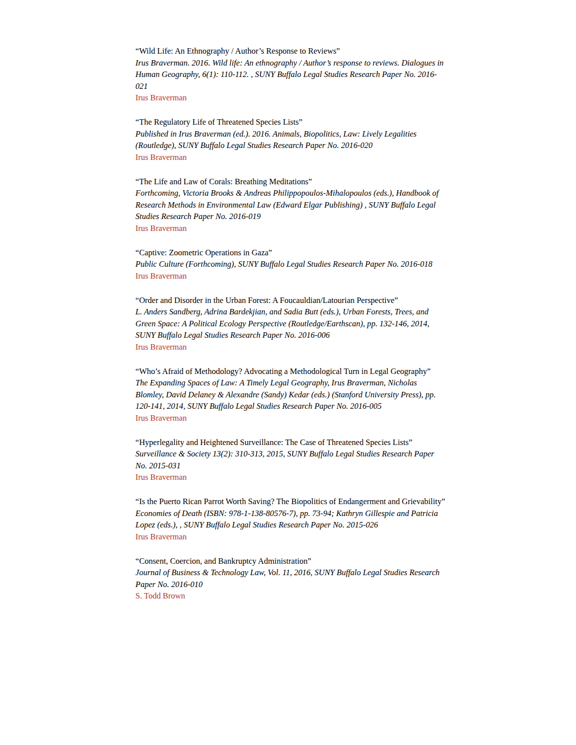“Wild Life: An Ethnography / Author’s Response to Reviews” Irus Braverman. 2016. Wild life: An ethnography / Author’s response to reviews. Dialogues in Human Geography, 6(1): 110-112. , SUNY Buffalo Legal Studies Research Paper No. 2016-021 Irus Braverman
“The Regulatory Life of Threatened Species Lists” Published in Irus Braverman (ed.). 2016. Animals, Biopolitics, Law: Lively Legalities (Routledge), SUNY Buffalo Legal Studies Research Paper No. 2016-020 Irus Braverman
“The Life and Law of Corals: Breathing Meditations” Forthcoming, Victoria Brooks & Andreas Philippopoulos-Mihalopoulos (eds.), Handbook of Research Methods in Environmental Law (Edward Elgar Publishing) , SUNY Buffalo Legal Studies Research Paper No. 2016-019 Irus Braverman
“Captive: Zoometric Operations in Gaza” Public Culture (Forthcoming), SUNY Buffalo Legal Studies Research Paper No. 2016-018 Irus Braverman
“Order and Disorder in the Urban Forest: A Foucauldian/Latourian Perspective” L. Anders Sandberg, Adrina Bardekjian, and Sadia Butt (eds.), Urban Forests, Trees, and Green Space: A Political Ecology Perspective (Routledge/Earthscan), pp. 132-146, 2014, SUNY Buffalo Legal Studies Research Paper No. 2016-006 Irus Braverman
“Who’s Afraid of Methodology? Advocating a Methodological Turn in Legal Geography” The Expanding Spaces of Law: A Timely Legal Geography, Irus Braverman, Nicholas Blomley, David Delaney & Alexandre (Sandy) Kedar (eds.) (Stanford University Press), pp. 120-141, 2014, SUNY Buffalo Legal Studies Research Paper No. 2016-005 Irus Braverman
“Hyperlegality and Heightened Surveillance: The Case of Threatened Species Lists” Surveillance & Society 13(2): 310-313, 2015, SUNY Buffalo Legal Studies Research Paper No. 2015-031 Irus Braverman
“Is the Puerto Rican Parrot Worth Saving? The Biopolitics of Endangerment and Grievability” Economies of Death (ISBN: 978-1-138-80576-7), pp. 73-94; Kathryn Gillespie and Patricia Lopez (eds.), , SUNY Buffalo Legal Studies Research Paper No. 2015-026 Irus Braverman
“Consent, Coercion, and Bankruptcy Administration” Journal of Business & Technology Law, Vol. 11, 2016, SUNY Buffalo Legal Studies Research Paper No. 2016-010 S. Todd Brown